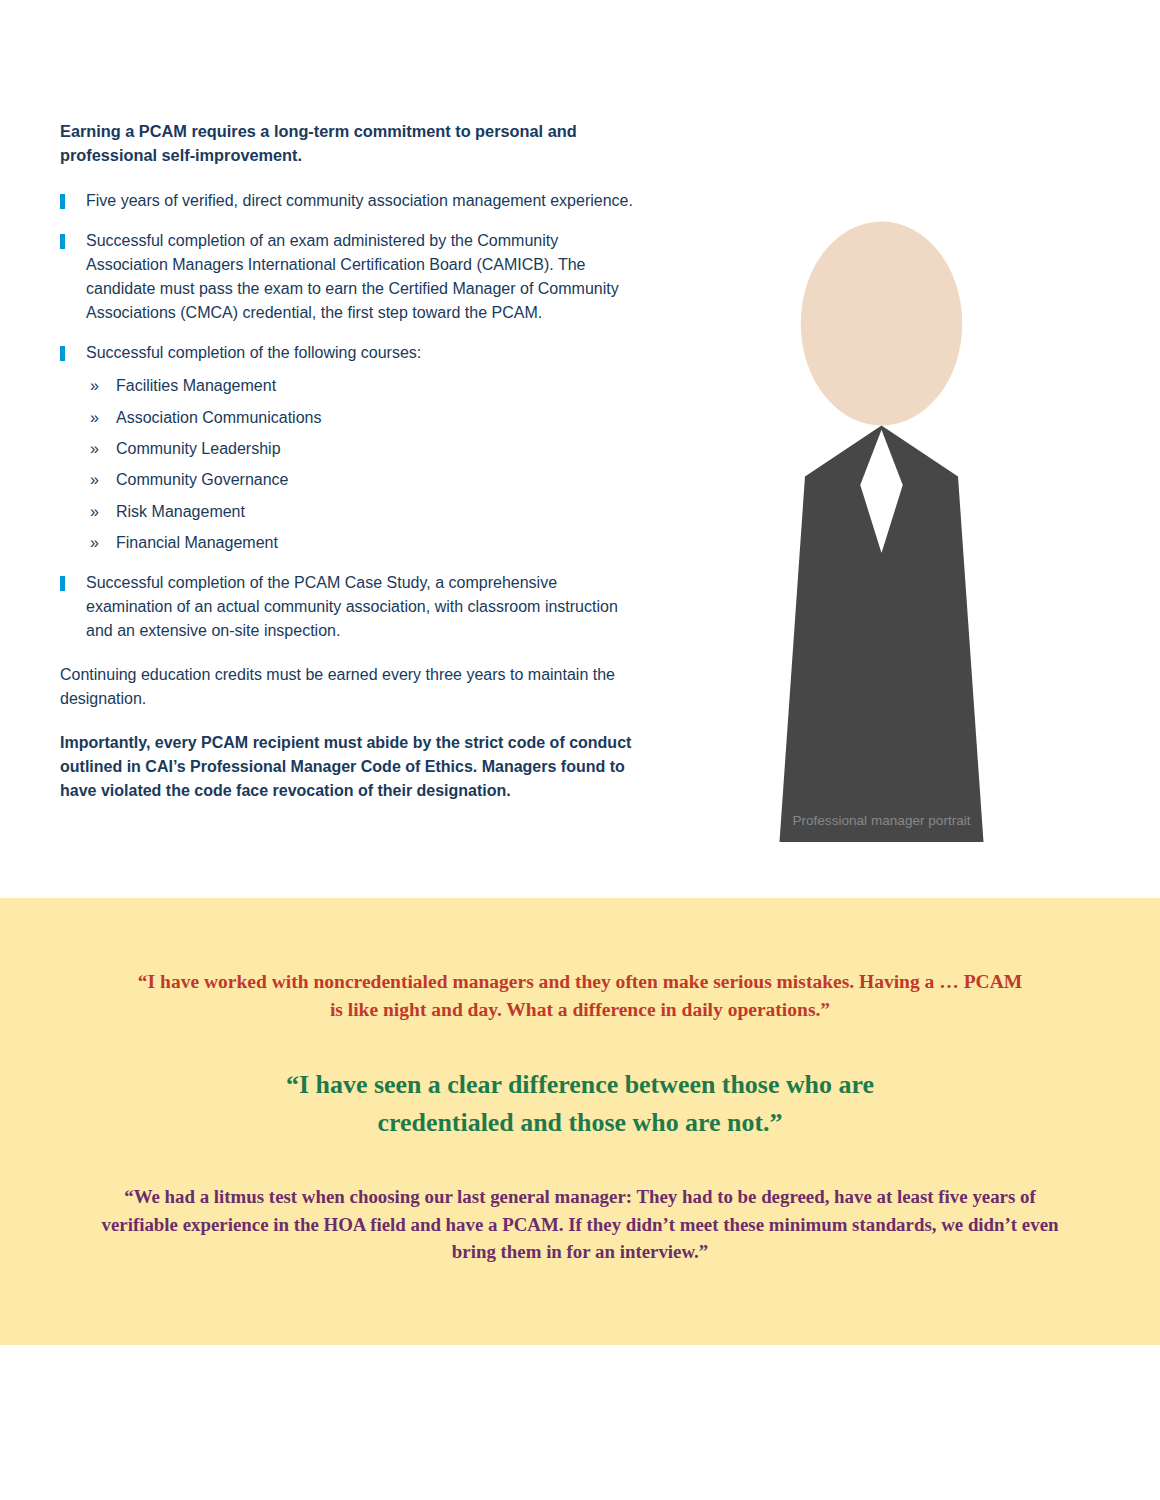Earning a PCAM requires a long-term commitment to personal and professional self-improvement.
Five years of verified, direct community association management experience.
Successful completion of an exam administered by the Community Association Managers International Certification Board (CAMICB). The candidate must pass the exam to earn the Certified Manager of Community Associations (CMCA) credential, the first step toward the PCAM.
Successful completion of the following courses:
Facilities Management
Association Communications
Community Leadership
Community Governance
Risk Management
Financial Management
Successful completion of the PCAM Case Study, a comprehensive examination of an actual community association, with classroom instruction and an extensive on-site inspection.
Continuing education credits must be earned every three years to maintain the designation.
Importantly, every PCAM recipient must abide by the strict code of conduct outlined in CAI’s Professional Manager Code of Ethics. Managers found to have violated the code face revocation of their designation.
“I have worked with noncredentialed managers and they often make serious mistakes. Having a … PCAM is like night and day. What a difference in daily operations.”
“I have seen a clear difference between those who are credentialed and those who are not.”
“We had a litmus test when choosing our last general manager: They had to be degreed, have at least five years of verifiable experience in the HOA field and have a PCAM. If they didn’t meet these minimum standards, we didn’t even bring them in for an interview.”